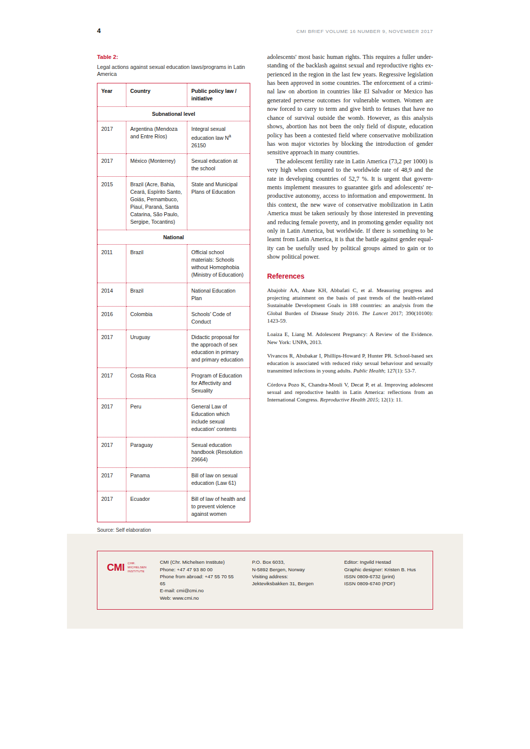4
CMI Brief Volume 16 Number 9, November 2017
Table 2:
Legal actions against sexual education laws/programs in Latin America
| Year | Country | Public policy law / initiative |
| --- | --- | --- |
| Subnational level |
| 2017 | Argentina (Mendoza and Entre Ríos) | Integral sexual education law N a 26150 |
| 2017 | México (Monterrey) | Sexual education at the school |
| 2015 | Brazil (Acre, Bahia, Ceará, Espírito Santo, Goiás, Pernambuco, Piauí, Paraná, Santa Catarina, São Paulo, Sergipe, Tocantins) | State and Municipal Plans of Education |
| National |
| 2011 | Brazil | Official school materials: Schools without Homophobia (Ministry of Education) |
| 2014 | Brazil | National Education Plan |
| 2016 | Colombia | Schools' Code of Conduct |
| 2017 | Uruguay | Didactic proposal for the approach of sex education in primary and primary education |
| 2017 | Costa Rica | Program of Education for Affectivity and Sexuality |
| 2017 | Peru | General Law of Education which include sexual education' contents |
| 2017 | Paraguay | Sexual education handbook (Resolution 29664) |
| 2017 | Panama | Bill of law on sexual education (Law 61) |
| 2017 | Ecuador | Bill of law of health and to prevent violence against women |
Source: Self elaboration
adolescents' most basic human rights. This requires a fuller understanding of the backlash against sexual and reproductive rights experienced in the region in the last few years. Regressive legislation has been approved in some countries. The enforcement of a criminal law on abortion in countries like El Salvador or Mexico has generated perverse outcomes for vulnerable women. Women are now forced to carry to term and give birth to fetuses that have no chance of survival outside the womb. However, as this analysis shows, abortion has not been the only field of dispute, education policy has been a contested field where conservative mobilization has won major victories by blocking the introduction of gender sensitive approach in many countries.
The adolescent fertility rate in Latin America (73,2 per 1000) is very high when compared to the worldwide rate of 48,9 and the rate in developing countries of 52,7 %. It is urgent that governments implement measures to guarantee girls and adolescents' reproductive autonomy, access to information and empowerment. In this context, the new wave of conservative mobilization in Latin America must be taken seriously by those interested in preventing and reducing female poverty, and in promoting gender equality not only in Latin America, but worldwide. If there is something to be learnt from Latin America, it is that the battle against gender equality can be usefully used by political groups aimed to gain or to show political power.
References
Abajobir AA, Abate KH, Abbafati C, et al. Measuring progress and projecting attainment on the basis of past trends of the health-related Sustainable Development Goals in 188 countries: an analysis from the Global Burden of Disease Study 2016. The Lancet 2017; 390(10100): 1423-59.
Loaiza E, Liang M. Adolescent Pregnancy: A Review of the Evidence. New York: UNPA, 2013.
Vivancos R, Abubakar I, Phillips-Howard P, Hunter PR. School-based sex education is associated with reduced risky sexual behaviour and sexually transmitted infections in young adults. Public Health; 127(1): 53-7.
Córdova Pozo K, Chandra-Mouli V, Decat P, et al. Improving adolescent sexual and reproductive health in Latin America: reflections from an International Congress. Reproductive Health 2015; 12(1): 11.
CMI
Chr.
Michelsen
Institute
CMI (Chr. Michelsen Institute)
Phone: +47 47 93 80 00
Phone from abroad: +47 55 70 55 65
E-mail: cmi@cmi.no
Web: www.cmi.no
P.O. Box 6033,
N-5892 Bergen, Norway
Visiting address:
Jekteviksbakken 31, Bergen
Editor: Ingvild Hestad
Graphic designer: Kristen B. Hus
ISSN 0809-6732 (print)
ISSN 0809-6740 (PDF)